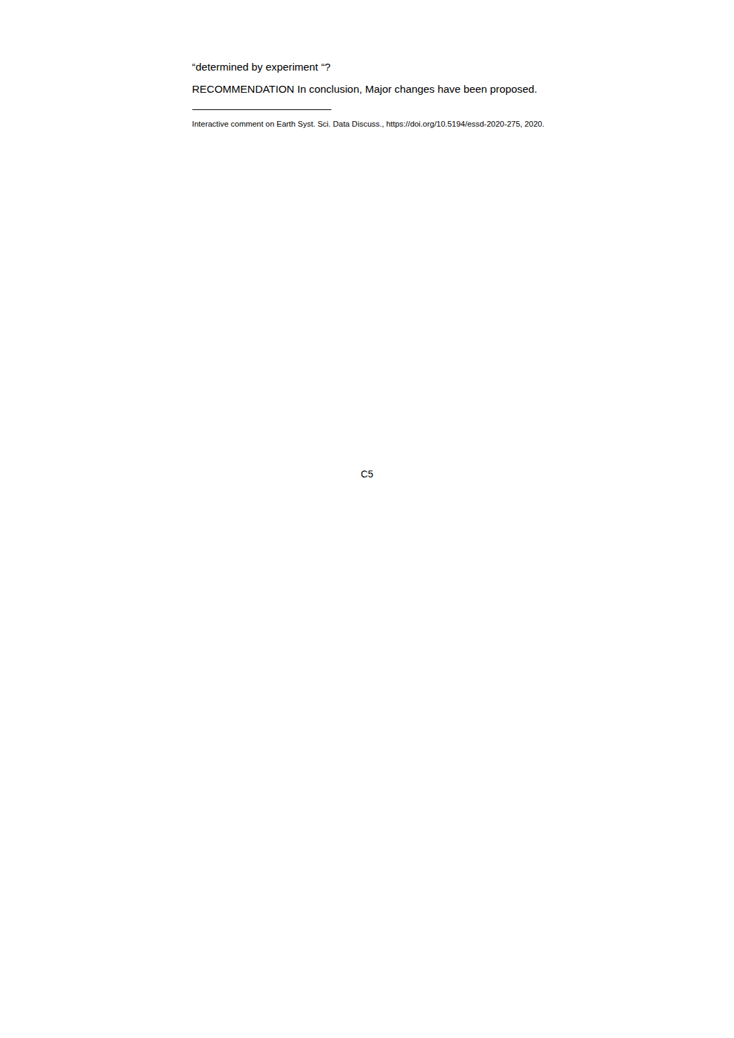“determined by experiment “?
RECOMMENDATION In conclusion, Major changes have been proposed.
Interactive comment on Earth Syst. Sci. Data Discuss., https://doi.org/10.5194/essd-2020-275, 2020.
C5